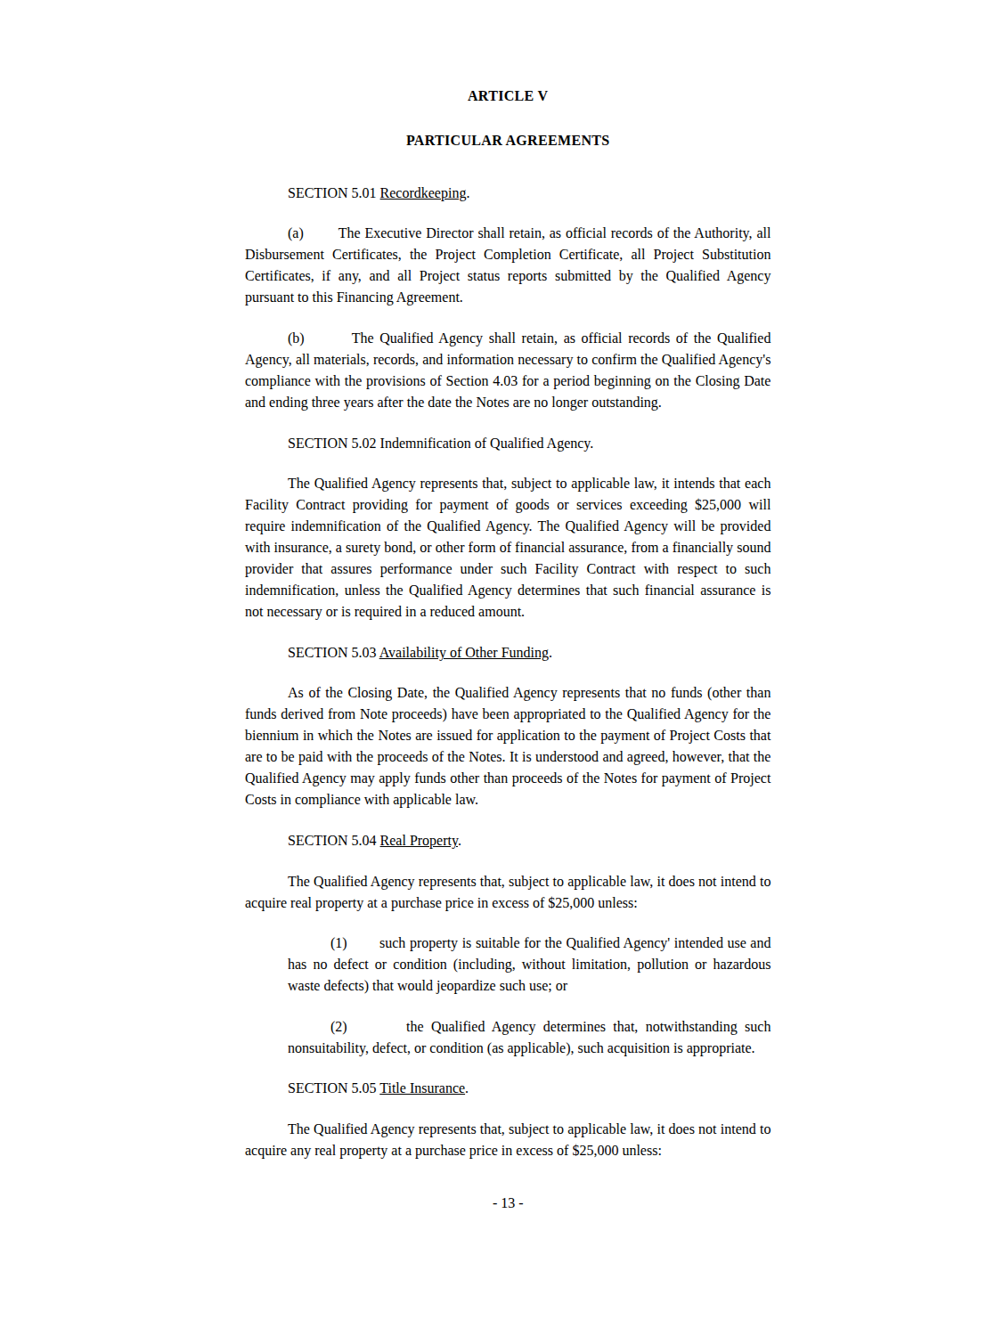ARTICLE V
PARTICULAR AGREEMENTS
SECTION 5.01 Recordkeeping.
(a) The Executive Director shall retain, as official records of the Authority, all Disbursement Certificates, the Project Completion Certificate, all Project Substitution Certificates, if any, and all Project status reports submitted by the Qualified Agency pursuant to this Financing Agreement.
(b) The Qualified Agency shall retain, as official records of the Qualified Agency, all materials, records, and information necessary to confirm the Qualified Agency's compliance with the provisions of Section 4.03 for a period beginning on the Closing Date and ending three years after the date the Notes are no longer outstanding.
SECTION 5.02 Indemnification of Qualified Agency.
The Qualified Agency represents that, subject to applicable law, it intends that each Facility Contract providing for payment of goods or services exceeding $25,000 will require indemnification of the Qualified Agency. The Qualified Agency will be provided with insurance, a surety bond, or other form of financial assurance, from a financially sound provider that assures performance under such Facility Contract with respect to such indemnification, unless the Qualified Agency determines that such financial assurance is not necessary or is required in a reduced amount.
SECTION 5.03 Availability of Other Funding.
As of the Closing Date, the Qualified Agency represents that no funds (other than funds derived from Note proceeds) have been appropriated to the Qualified Agency for the biennium in which the Notes are issued for application to the payment of Project Costs that are to be paid with the proceeds of the Notes. It is understood and agreed, however, that the Qualified Agency may apply funds other than proceeds of the Notes for payment of Project Costs in compliance with applicable law.
SECTION 5.04 Real Property.
The Qualified Agency represents that, subject to applicable law, it does not intend to acquire real property at a purchase price in excess of $25,000 unless:
(1) such property is suitable for the Qualified Agency' intended use and has no defect or condition (including, without limitation, pollution or hazardous waste defects) that would jeopardize such use; or
(2) the Qualified Agency determines that, notwithstanding such nonsuitability, defect, or condition (as applicable), such acquisition is appropriate.
SECTION 5.05 Title Insurance.
The Qualified Agency represents that, subject to applicable law, it does not intend to acquire any real property at a purchase price in excess of $25,000 unless:
- 13 -